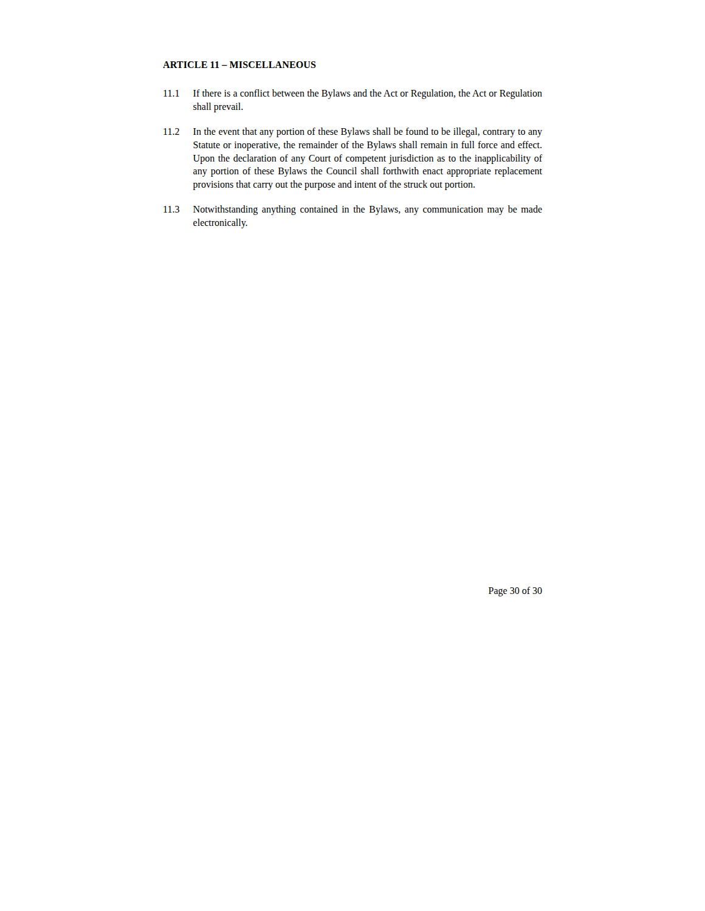ARTICLE 11 – MISCELLANEOUS
11.1 If there is a conflict between the Bylaws and the Act or Regulation, the Act or Regulation shall prevail.
11.2 In the event that any portion of these Bylaws shall be found to be illegal, contrary to any Statute or inoperative, the remainder of the Bylaws shall remain in full force and effect. Upon the declaration of any Court of competent jurisdiction as to the inapplicability of any portion of these Bylaws the Council shall forthwith enact appropriate replacement provisions that carry out the purpose and intent of the struck out portion.
11.3 Notwithstanding anything contained in the Bylaws, any communication may be made electronically.
Page 30 of 30